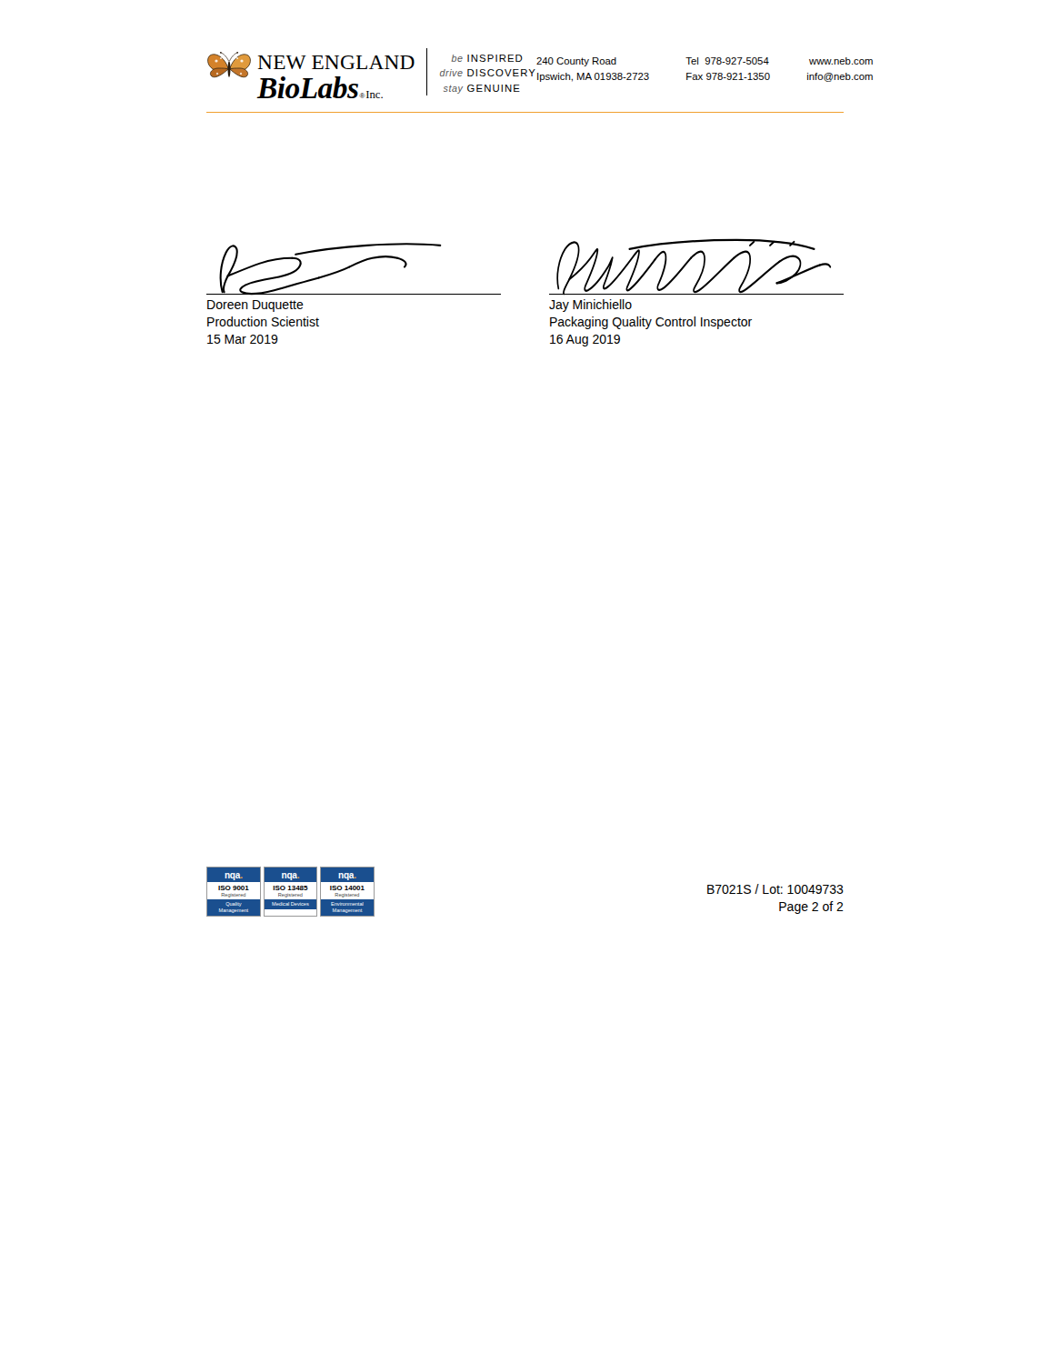NEW ENGLAND
BioLabs®Inc.
be INSPIRED
drive DISCOVERY
stay GENUINE
240 County Road
Ipswich, MA 01938-2723
Tel 978-927-5054
Fax 978-921-1350
www.neb.com
info@neb.com
Doreen Duquette
Production Scientist
15 Mar 2019
Jay Minichiello
Packaging Quality Control Inspector
16 Aug 2019
nqa.
ISO 9001
Registered
Quality
Management
nqa.
ISO 13485
Registered
Medical Devices
nqa.
ISO 14001
Registered
Environmental
Management
B7021S / Lot: 10049733
Page 2 of 2